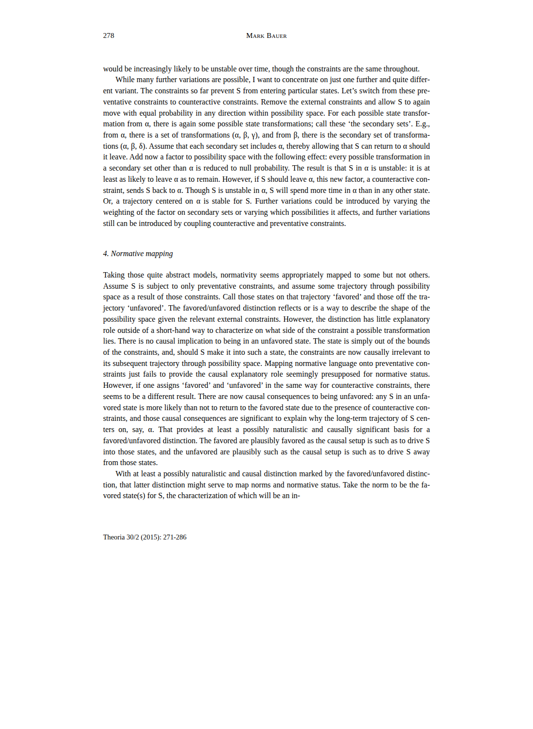278 Mark Bauer
would be increasingly likely to be unstable over time, though the constraints are the same throughout.
While many further variations are possible, I want to concentrate on just one further and quite different variant. The constraints so far prevent S from entering particular states. Let’s switch from these preventative constraints to counteractive constraints. Remove the external constraints and allow S to again move with equal probability in any direction within possibility space. For each possible state transformation from α, there is again some possible state transformations; call these ‘the secondary sets’. E.g., from α, there is a set of transformations (α, β, γ), and from β, there is the secondary set of transformations (α, β, δ). Assume that each secondary set includes α, thereby allowing that S can return to α should it leave. Add now a factor to possibility space with the following effect: every possible transformation in a secondary set other than α is reduced to null probability. The result is that S in α is unstable: it is at least as likely to leave α as to remain. However, if S should leave α, this new factor, a counteractive constraint, sends S back to α. Though S is unstable in α, S will spend more time in α than in any other state. Or, a trajectory centered on α is stable for S. Further variations could be introduced by varying the weighting of the factor on secondary sets or varying which possibilities it affects, and further variations still can be introduced by coupling counteractive and preventative constraints.
4. Normative mapping
Taking those quite abstract models, normativity seems appropriately mapped to some but not others. Assume S is subject to only preventative constraints, and assume some trajectory through possibility space as a result of those constraints. Call those states on that trajectory ‘favored’ and those off the trajectory ‘unfavored’. The favored/unfavored distinction reflects or is a way to describe the shape of the possibility space given the relevant external constraints. However, the distinction has little explanatory role outside of a short-hand way to characterize on what side of the constraint a possible transformation lies. There is no causal implication to being in an unfavored state. The state is simply out of the bounds of the constraints, and, should S make it into such a state, the constraints are now causally irrelevant to its subsequent trajectory through possibility space. Mapping normative language onto preventative constraints just fails to provide the causal explanatory role seemingly presupposed for normative status. However, if one assigns ‘favored’ and ‘unfavored’ in the same way for counteractive constraints, there seems to be a different result. There are now causal consequences to being unfavored: any S in an unfavored state is more likely than not to return to the favored state due to the presence of counteractive constraints, and those causal consequences are significant to explain why the long-term trajectory of S centers on, say, α. That provides at least a possibly naturalistic and causally significant basis for a favored/unfavored distinction. The favored are plausibly favored as the causal setup is such as to drive S into those states, and the unfavored are plausibly such as the causal setup is such as to drive S away from those states.
With at least a possibly naturalistic and causal distinction marked by the favored/unfavored distinction, that latter distinction might serve to map norms and normative status. Take the norm to be the favored state(s) for S, the characterization of which will be an in-
Theoria 30/2 (2015): 271-286